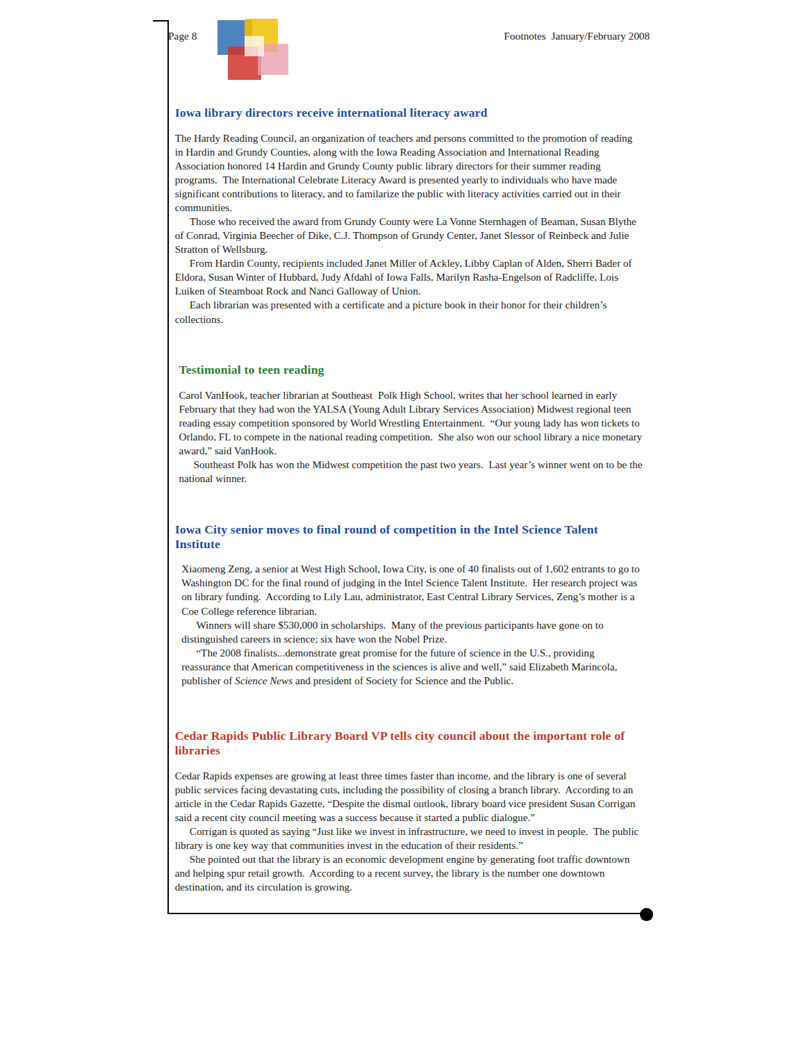Page 8
Footnotes January/February 2008
Iowa library directors receive international literacy award
The Hardy Reading Council, an organization of teachers and persons committed to the promotion of reading in Hardin and Grundy Counties, along with the Iowa Reading Association and International Reading Association honored 14 Hardin and Grundy County public library directors for their summer reading programs. The International Celebrate Literacy Award is presented yearly to individuals who have made significant contributions to literacy, and to familarize the public with literacy activities carried out in their communities.
Those who received the award from Grundy County were La Vonne Sternhagen of Beaman, Susan Blythe of Conrad, Virginia Beecher of Dike, C.J. Thompson of Grundy Center, Janet Slessor of Reinbeck and Julie Stratton of Wellsburg.
From Hardin County, recipients included Janet Miller of Ackley, Libby Caplan of Alden, Sherri Bader of Eldora, Susan Winter of Hubbard, Judy Afdahl of Iowa Falls, Marilyn Rasha-Engelson of Radcliffe, Lois Luiken of Steamboat Rock and Nanci Galloway of Union.
Each librarian was presented with a certificate and a picture book in their honor for their children’s collections.
Testimonial to teen reading
Carol VanHook, teacher librarian at Southeast Polk High School, writes that her school learned in early February that they had won the YALSA (Young Adult Library Services Association) Midwest regional teen reading essay competition sponsored by World Wrestling Entertainment. “Our young lady has won tickets to Orlando, FL to compete in the national reading competition. She also won our school library a nice monetary award,” said VanHook.
Southeast Polk has won the Midwest competition the past two years. Last year’s winner went on to be the national winner.
Iowa City senior moves to final round of competition in the Intel Science Talent Institute
Xiaomeng Zeng, a senior at West High School, Iowa City, is one of 40 finalists out of 1,602 entrants to go to Washington DC for the final round of judging in the Intel Science Talent Institute. Her research project was on library funding. According to Lily Lau, administrator, East Central Library Services, Zeng’s mother is a Coe College reference librarian.
Winners will share $530,000 in scholarships. Many of the previous participants have gone on to distinguished careers in science; six have won the Nobel Prize.
“The 2008 finalists...demonstrate great promise for the future of science in the U.S., providing reassurance that American competitiveness in the sciences is alive and well,” said Elizabeth Marincola, publisher of Science News and president of Society for Science and the Public.
Cedar Rapids Public Library Board VP tells city council about the important role of libraries
Cedar Rapids expenses are growing at least three times faster than income, and the library is one of several public services facing devastating cuts, including the possibility of closing a branch library. According to an article in the Cedar Rapids Gazette, “Despite the dismal outlook, library board vice president Susan Corrigan said a recent city council meeting was a success because it started a public dialogue.”
Corrigan is quoted as saying “Just like we invest in infrastructure, we need to invest in people. The public library is one key way that communities invest in the education of their residents.”
She pointed out that the library is an economic development engine by generating foot traffic downtown and helping spur retail growth. According to a recent survey, the library is the number one downtown destination, and its circulation is growing.